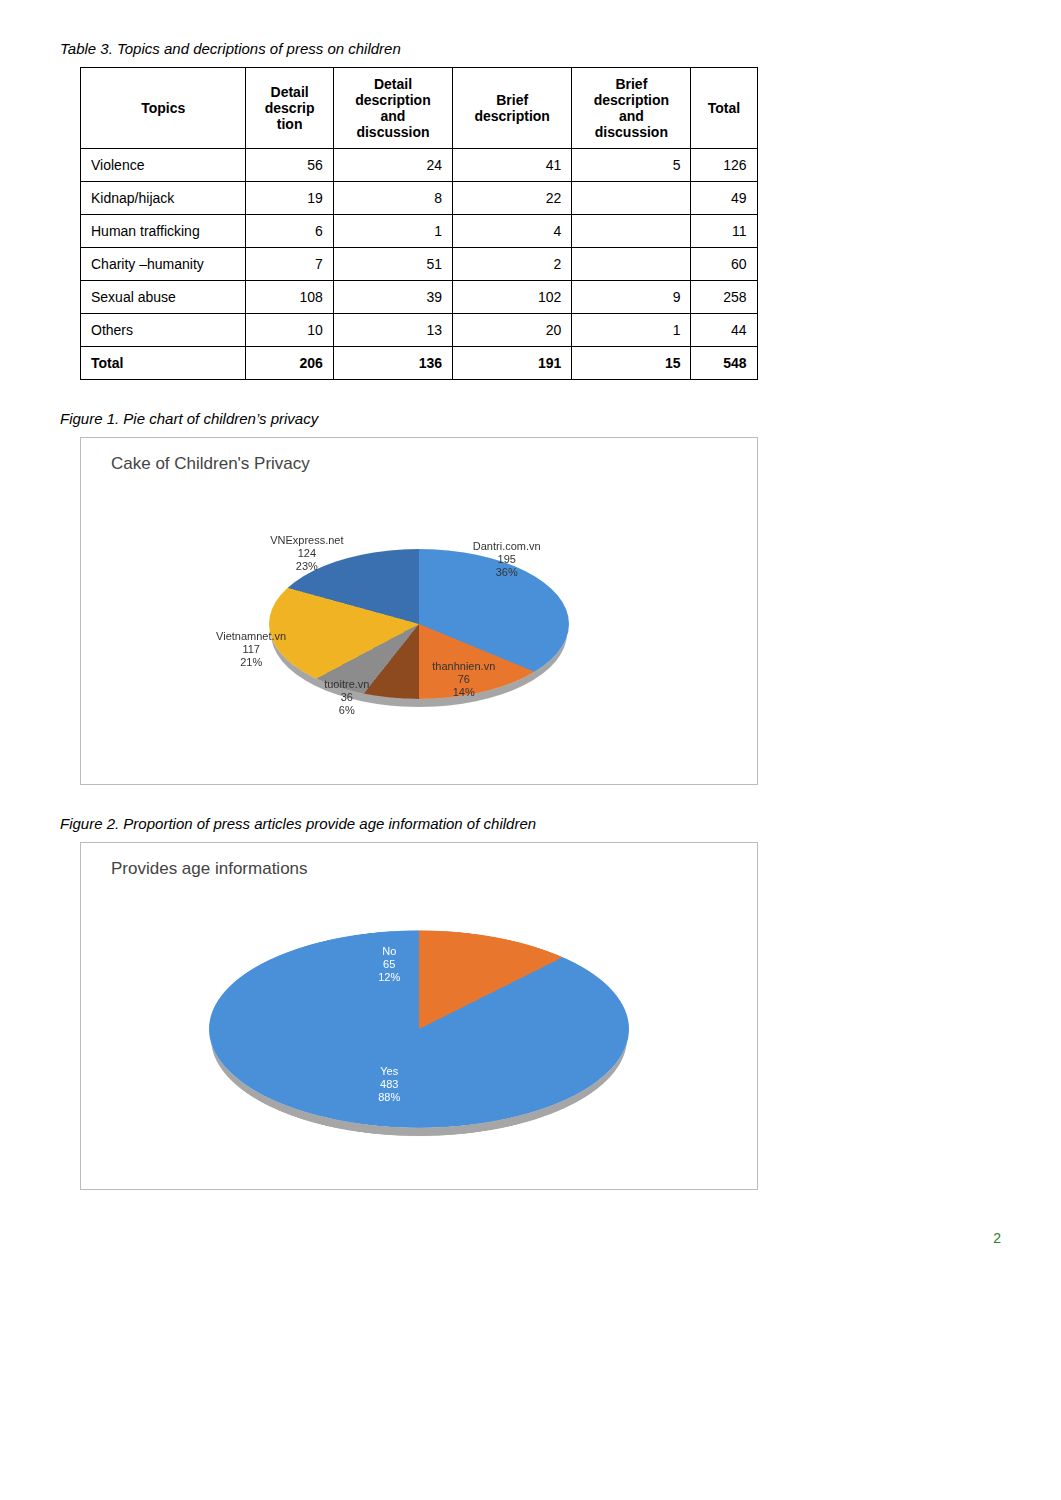Table 3. Topics and decriptions of press on children
| Topics | Detail descrip tion | Detail description and discussion | Brief description | Brief description and discussion | Total |
| --- | --- | --- | --- | --- | --- |
| Violence | 56 | 24 | 41 | 5 | 126 |
| Kidnap/hijack | 19 | 8 | 22 | | 49 |
| Human trafficking | 6 | 1 | 4 | | 11 |
| Charity –humanity | 7 | 51 | 2 | | 60 |
| Sexual abuse | 108 | 39 | 102 | 9 | 258 |
| Others | 10 | 13 | 20 | 1 | 44 |
| Total | 206 | 136 | 191 | 15 | 548 |
Figure 1. Pie chart of children’s privacy
Cake of Children's Privacy
Dantri.com.vn
195
36%
thanhnien.vn
76
14%
tuoitre.vn
36
6%
Vietnamnet.vn
117
21%
VNExpress.net
124
23%
Figure 2. Proportion of press articles provide age information of children
Provides age informations
No
65
12%
Yes
483
88%
2